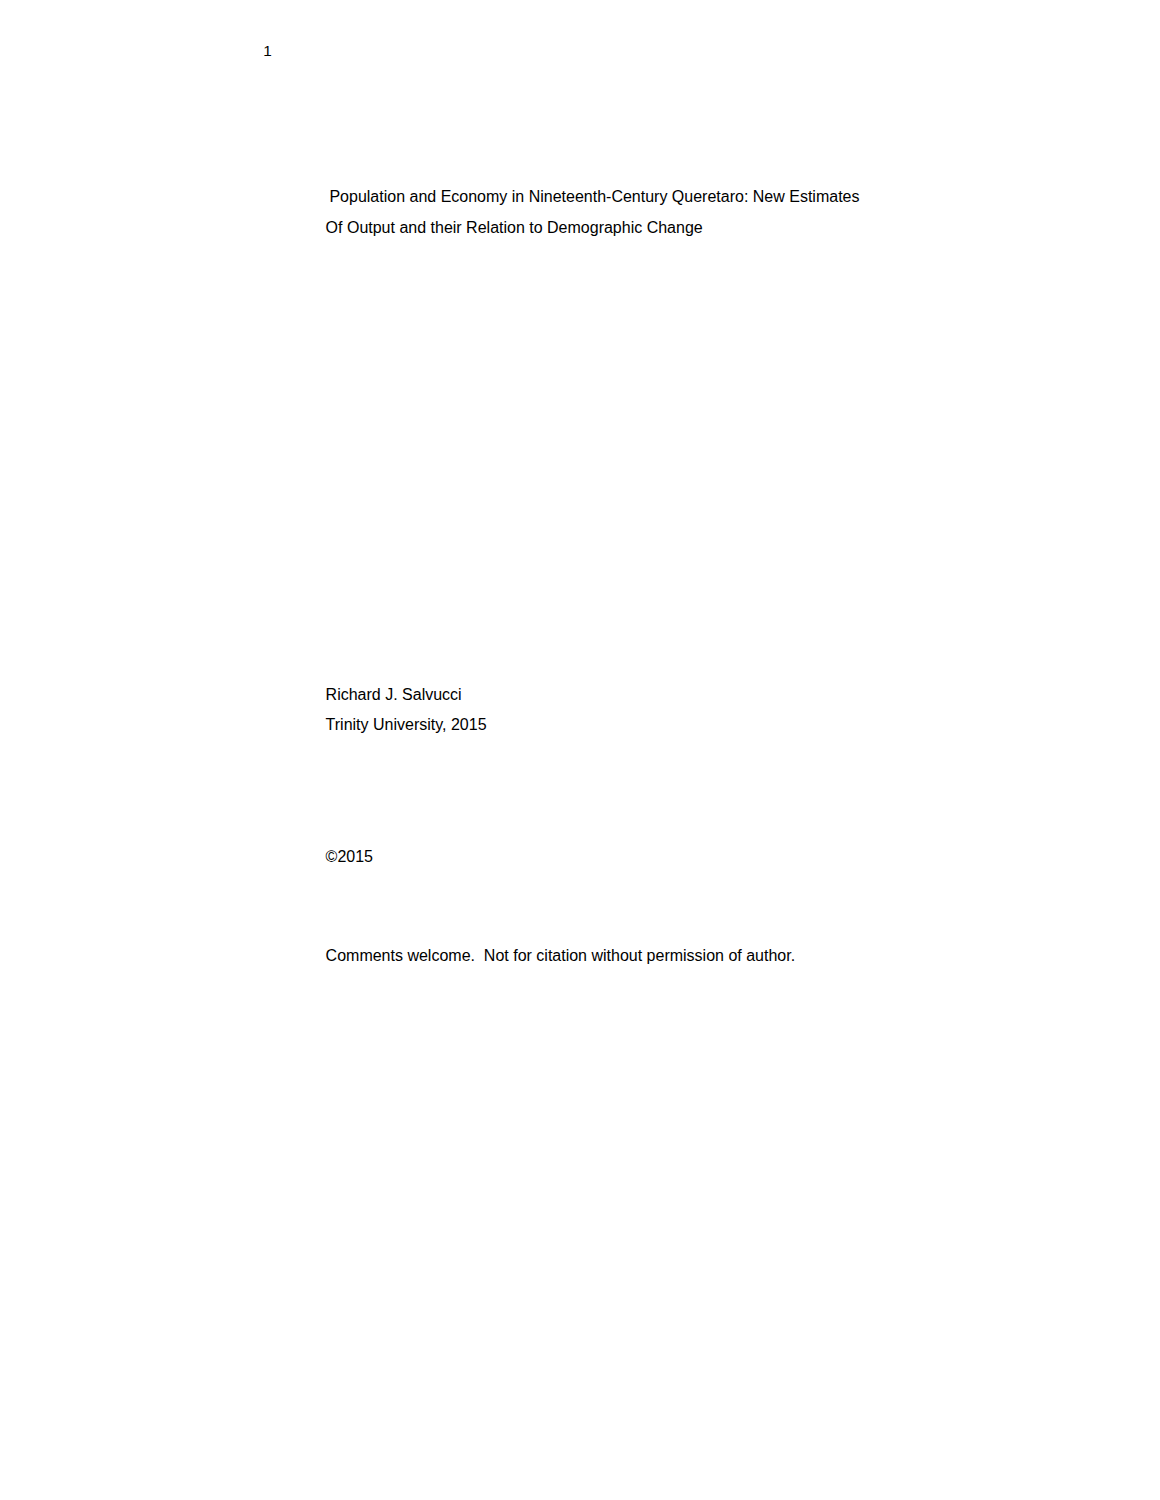1
Population and Economy in Nineteenth-Century Queretaro: New Estimates Of Output and their Relation to Demographic Change
Richard J. Salvucci
Trinity University, 2015
©2015
Comments welcome. Not for citation without permission of author.